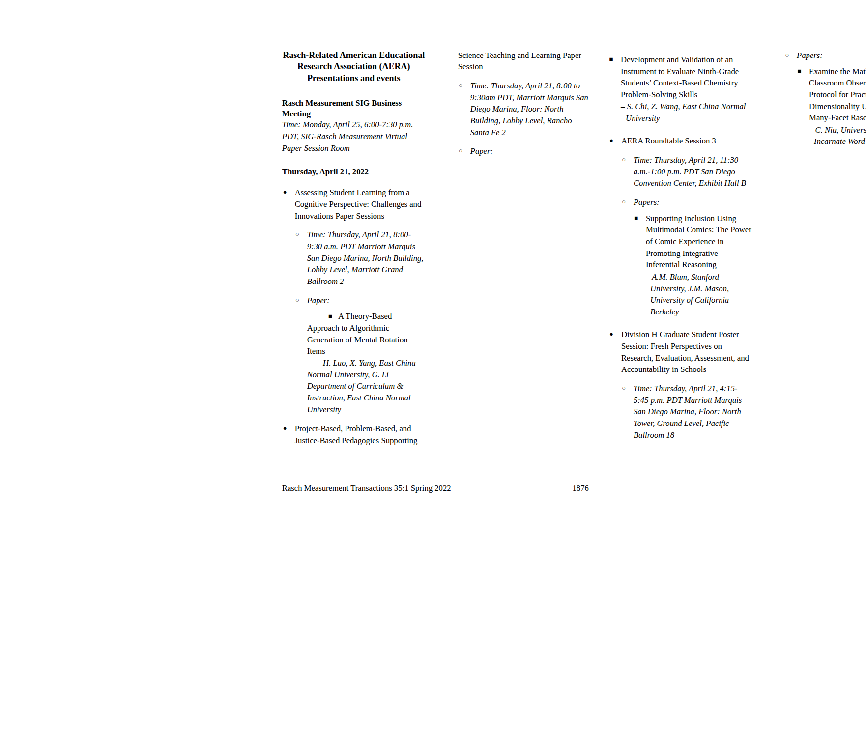Rasch-Related American Educational Research Association (AERA) Presentations and events
Rasch Measurement SIG Business Meeting
Time: Monday, April 25, 6:00-7:30 p.m. PDT, SIG-Rasch Measurement Virtual Paper Session Room
Thursday, April 21, 2022
Assessing Student Learning from a Cognitive Perspective: Challenges and Innovations Paper Sessions
Time: Thursday, April 21, 8:00-9:30 a.m. PDT Marriott Marquis San Diego Marina, North Building, Lobby Level, Marriott Grand Ballroom 2
Paper:
■A Theory-Based Approach to Algorithmic Generation of Mental Rotation Items – H. Luo, X. Yang, East China Normal University, G. Li Department of Curriculum & Instruction, East China Normal University
Project-Based, Problem-Based, and Justice-Based Pedagogies Supporting Science Teaching and Learning Paper Session
Time: Thursday, April 21, 8:00 to 9:30am PDT, Marriott Marquis San Diego Marina, Floor: North Building, Lobby Level, Rancho Santa Fe 2
Paper:
Development and Validation of an Instrument to Evaluate Ninth-Grade Students’ Context-Based Chemistry Problem-Solving Skills – S. Chi, Z. Wang, East China Normal University
AERA Roundtable Session 3
Time: Thursday, April 21, 11:30 a.m.-1:00 p.m. PDT San Diego Convention Center, Exhibit Hall B
Papers:
Supporting Inclusion Using Multimodal Comics: The Power of Comic Experience in Promoting Integrative Inferential Reasoning – A.M. Blum, Stanford University, J.M. Mason, University of California Berkeley
Division H Graduate Student Poster Session: Fresh Perspectives on Research, Evaluation, Assessment, and Accountability in Schools
Time: Thursday, April 21, 4:15-5:45 p.m. PDT Marriott Marquis San Diego Marina, Floor: North Tower, Ground Level, Pacific Ballroom 18
Papers:
Examine the Mathematics Classroom Observation Protocol for Practices (MCOP2) Dimensionality Using the Many-Facet Rasch Modeling – C. Niu, University of Incarnate Word
Rasch Measurement Transactions 35:1 Spring 2022 1876